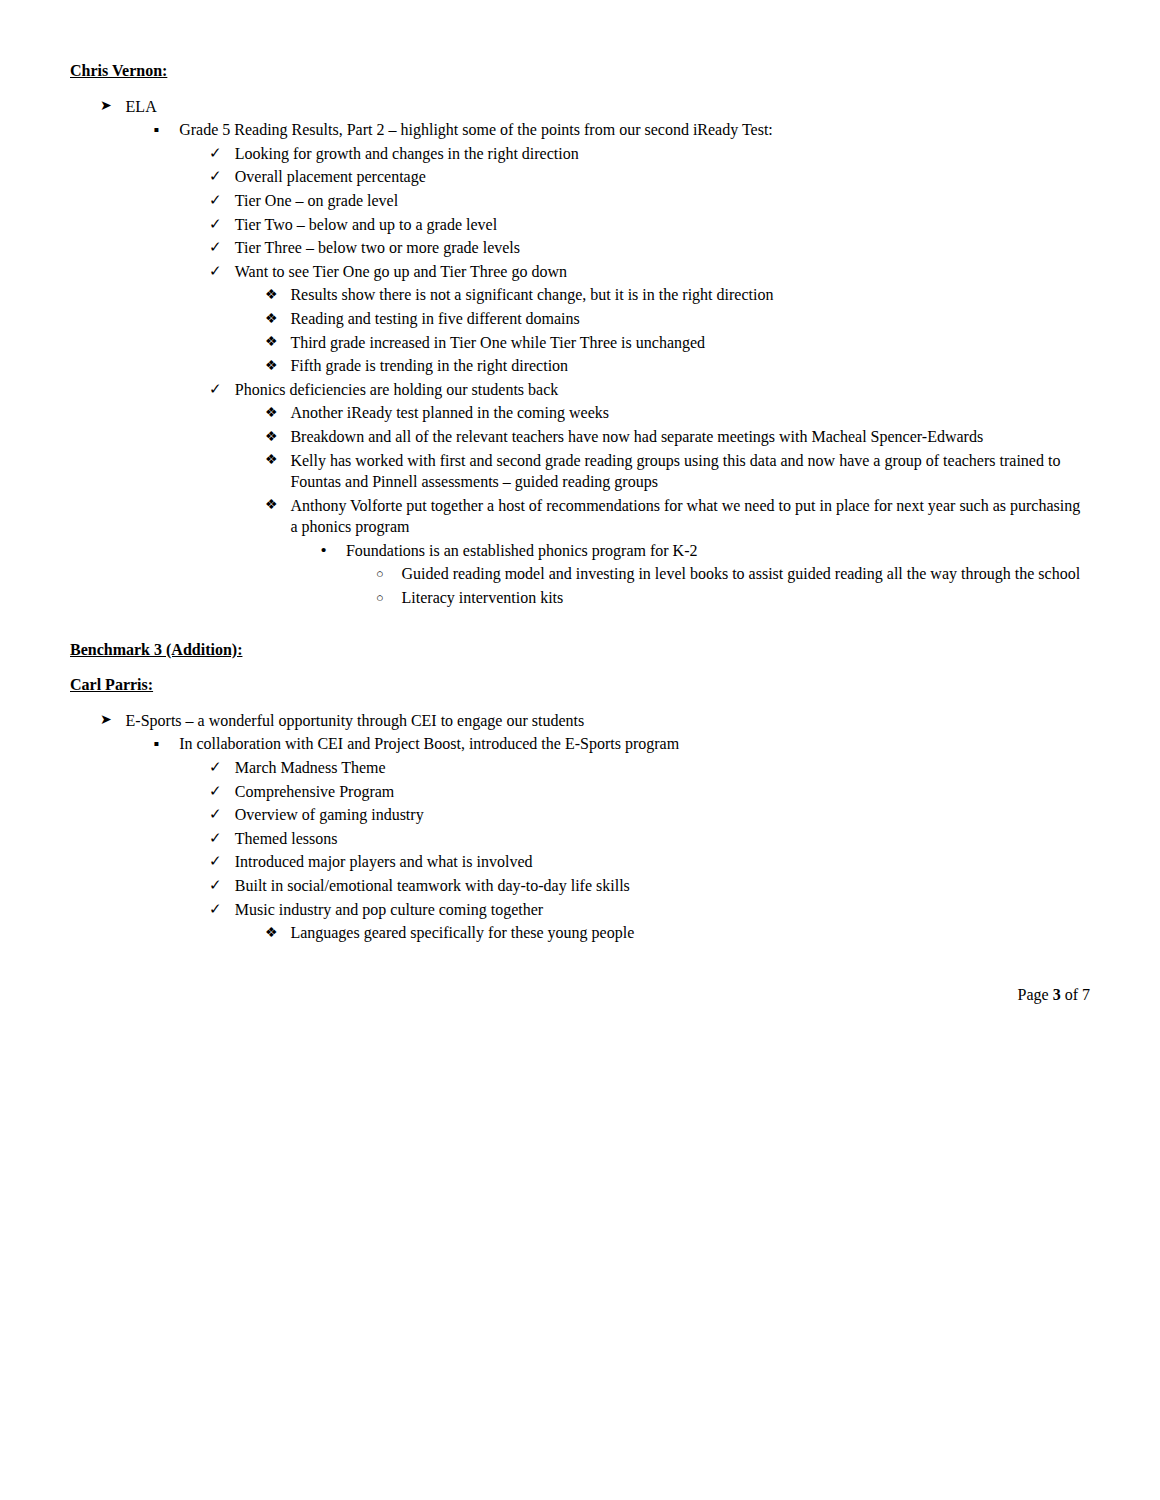Chris Vernon:
ELA
Grade 5 Reading Results, Part 2 – highlight some of the points from our second iReady Test:
Looking for growth and changes in the right direction
Overall placement percentage
Tier One – on grade level
Tier Two – below and up to a grade level
Tier Three – below two or more grade levels
Want to see Tier One go up and Tier Three go down
Results show there is not a significant change, but it is in the right direction
Reading and testing in five different domains
Third grade increased in Tier One while Tier Three is unchanged
Fifth grade is trending in the right direction
Phonics deficiencies are holding our students back
Another iReady test planned in the coming weeks
Breakdown and all of the relevant teachers have now had separate meetings with Macheal Spencer-Edwards
Kelly has worked with first and second grade reading groups using this data and now have a group of teachers trained to Fountas and Pinnell assessments – guided reading groups
Anthony Volforte put together a host of recommendations for what we need to put in place for next year such as purchasing a phonics program
Foundations is an established phonics program for K-2
Guided reading model and investing in level books to assist guided reading all the way through the school
Literacy intervention kits
Benchmark 3 (Addition):
Carl Parris:
E-Sports – a wonderful opportunity through CEI to engage our students
In collaboration with CEI and Project Boost, introduced the E-Sports program
March Madness Theme
Comprehensive Program
Overview of gaming industry
Themed lessons
Introduced major players and what is involved
Built in social/emotional teamwork with day-to-day life skills
Music industry and pop culture coming together
Languages geared specifically for these young people
Page 3 of 7